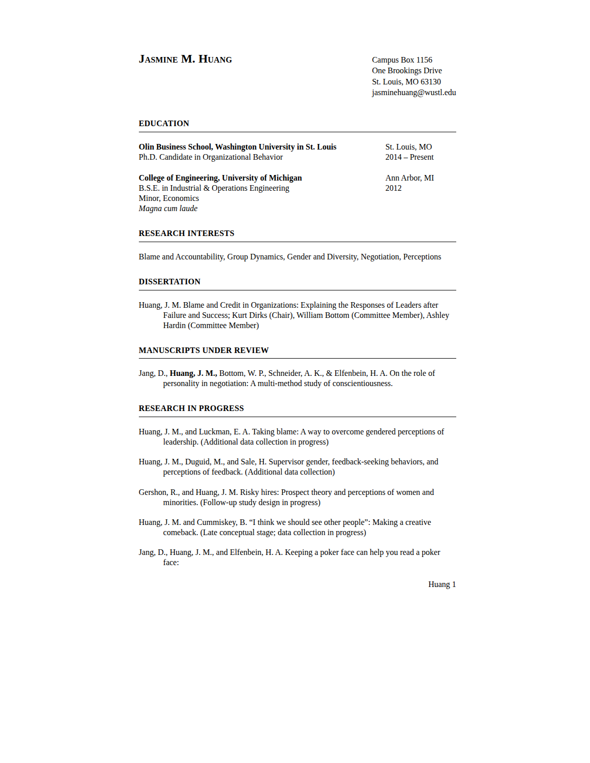Jasmine M. Huang
Campus Box 1156
One Brookings Drive
St. Louis, MO 63130
jasminehuang@wustl.edu
Education
Olin Business School, Washington University in St. Louis
Ph.D. Candidate in Organizational Behavior
St. Louis, MO
2014 – Present
College of Engineering, University of Michigan
B.S.E. in Industrial & Operations Engineering
Minor, Economics
Magna cum laude
Ann Arbor, MI
2012
Research Interests
Blame and Accountability, Group Dynamics, Gender and Diversity, Negotiation, Perceptions
Dissertation
Huang, J. M. Blame and Credit in Organizations: Explaining the Responses of Leaders after Failure and Success; Kurt Dirks (Chair), William Bottom (Committee Member), Ashley Hardin (Committee Member)
Manuscripts Under Review
Jang, D., Huang, J. M., Bottom, W. P., Schneider, A. K., & Elfenbein, H. A. On the role of personality in negotiation: A multi-method study of conscientiousness.
Research in Progress
Huang, J. M., and Luckman, E. A. Taking blame: A way to overcome gendered perceptions of leadership. (Additional data collection in progress)
Huang, J. M., Duguid, M., and Sale, H. Supervisor gender, feedback-seeking behaviors, and perceptions of feedback. (Additional data collection)
Gershon, R., and Huang, J. M. Risky hires: Prospect theory and perceptions of women and minorities. (Follow-up study design in progress)
Huang, J. M. and Cummiskey, B. “I think we should see other people”: Making a creative comeback. (Late conceptual stage; data collection in progress)
Jang, D., Huang, J. M., and Elfenbein, H. A. Keeping a poker face can help you read a poker face:
Huang 1